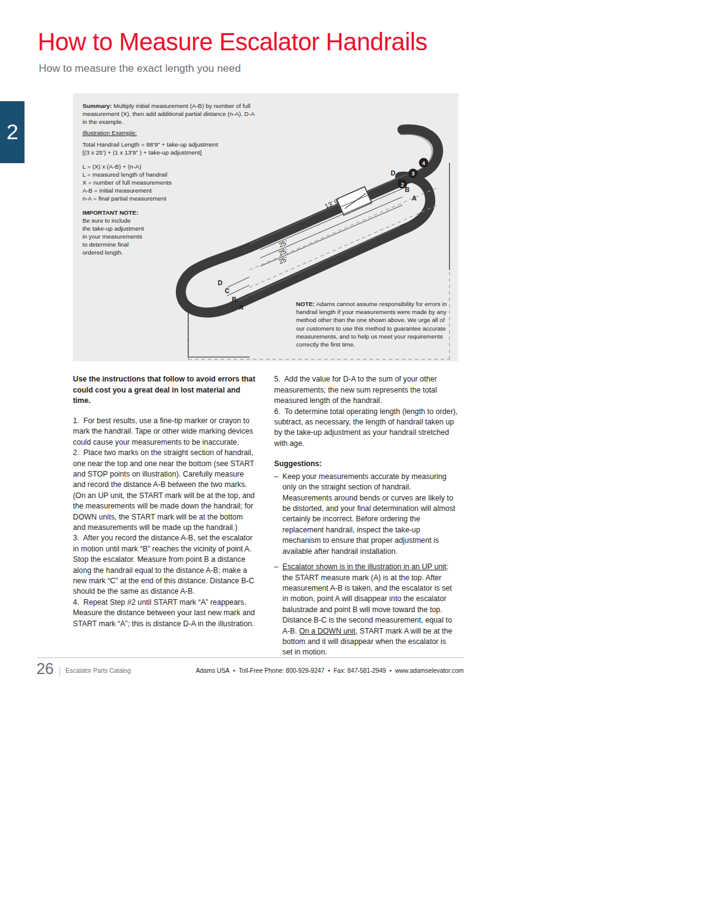2
How to Measure Escalator Handrails
How to measure the exact length you need
Summary: Multiply initial measurement (A-B) by number of full measurement (X), then add additional partial distance (n-A). D-A in the example.
Illustration Example:
Total Handrail Length = 88’9” + take-up adjustment
[(3 x 25’) + (1 x 13’9” ) + take-up adjustment]
L = (X) x (A-B) + (n-A)
L = measured length of handrail
X = number of full measurements
A-B = initial measurement
n-A = final partial measurement
IMPORTANT NOTE:
Be sure to include
the take-up adjustment
in your measurements
to determine final
ordered length.
NOTE: Adams cannot assume responsibility for errors in handrail length if your measurements were made by any method other than the one shown above. We urge all of our customers to use this method to guarantee accurate measurements, and to help us meet your requirements correctly the first time.
D C B A D C B A 13’ 9” 25’ 25’ 25’ 4 3 2
Use the instructions that follow to avoid errors that could cost you a great deal in lost material and time.
1. For best results, use a fine-tip marker or crayon to mark the handrail. Tape or other wide marking devices could cause your measurements to be inaccurate.
2. Place two marks on the straight section of handrail, one near the top and one near the bottom (see START and STOP points on illustration). Carefully measure and record the distance A-B between the two marks. (On an UP unit, the START mark will be at the top, and the measurements will be made down the handrail; for DOWN units, the START mark will be at the bottom and measurements will be made up the handrail.)
3. After you record the distance A-B, set the escalator in motion until mark “B” reaches the vicinity of point A. Stop the escalator. Measure from point B a distance along the handrail equal to the distance A-B; make a new mark “C” at the end of this distance. Distance B-C should be the same as distance A-B.
4. Repeat Step #2 until START mark “A” reappears. Measure the distance between your last new mark and START mark “A”; this is distance D-A in the illustration.
5. Add the value for D-A to the sum of your other measurements; the new sum represents the total measured length of the handrail.
6. To determine total operating length (length to order), subtract, as necessary, the length of handrail taken up by the take-up adjustment as your handrail stretched with age.
Suggestions:
Keep your measurements accurate by measuring only on the straight section of handrail. Measurements around bends or curves are likely to be distorted, and your final determination will almost certainly be incorrect. Before ordering the replacement handrail, inspect the take-up mechanism to ensure that proper adjustment is available after handrail installation.
Escalator shown is in the illustration in an UP unit; the START measure mark (A) is at the top. After measurement A-B is taken, and the escalator is set in motion, point A will disappear into the escalator balustrade and point B will move toward the top. Distance B-C is the second measurement, equal to A-B. On a DOWN unit, START mark A will be at the bottom and it will disappear when the escalator is set in motion.
26
Escalator Parts Catalog
Adams USA • Toll-Free Phone: 800-929-9247 • Fax: 847-581-2949 • www.adamselevator.com